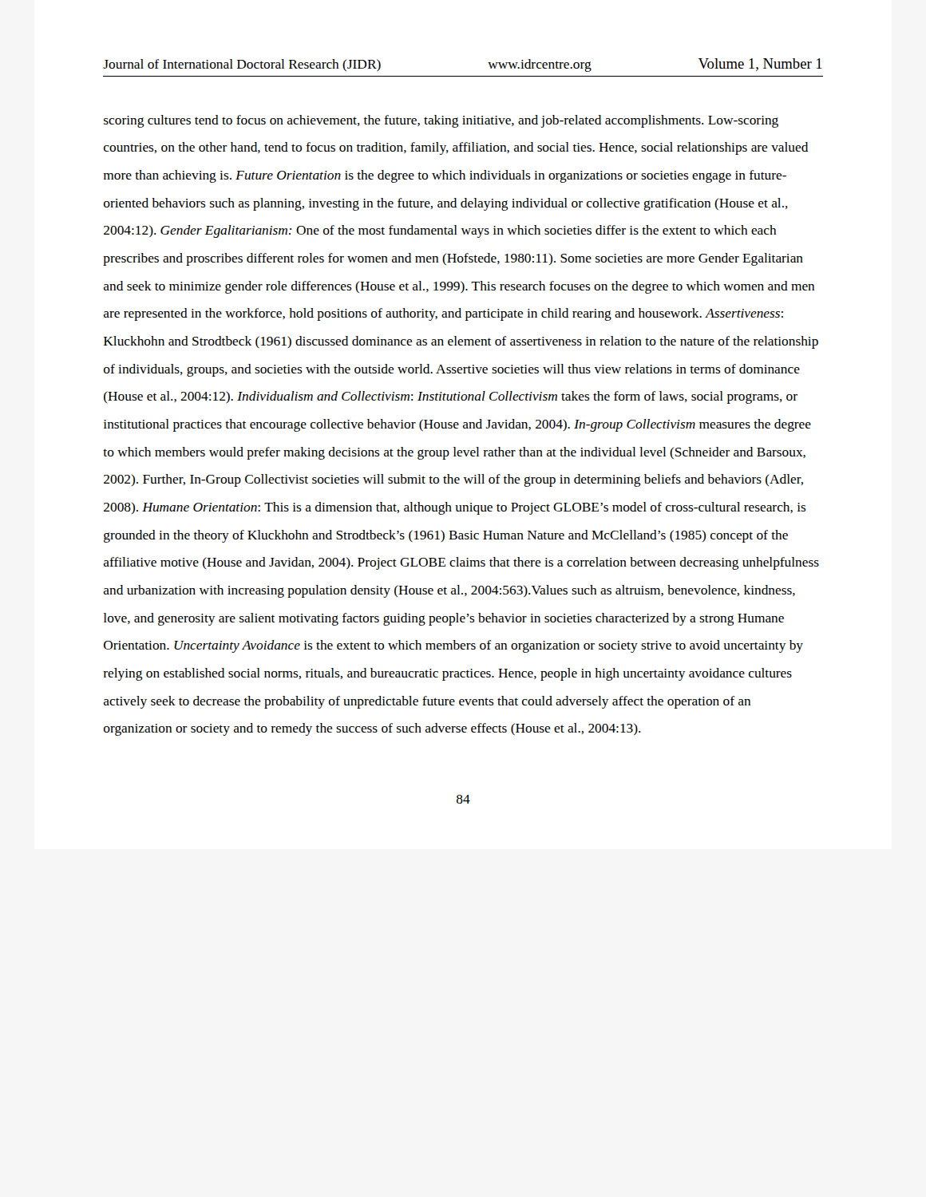Journal of International Doctoral Research (JIDR) www.idrcentre.org Volume 1, Number 1
scoring cultures tend to focus on achievement, the future, taking initiative, and job-related accomplishments. Low-scoring countries, on the other hand, tend to focus on tradition, family, affiliation, and social ties. Hence, social relationships are valued more than achieving is. Future Orientation is the degree to which individuals in organizations or societies engage in future-oriented behaviors such as planning, investing in the future, and delaying individual or collective gratification (House et al., 2004:12). Gender Egalitarianism: One of the most fundamental ways in which societies differ is the extent to which each prescribes and proscribes different roles for women and men (Hofstede, 1980:11). Some societies are more Gender Egalitarian and seek to minimize gender role differences (House et al., 1999). This research focuses on the degree to which women and men are represented in the workforce, hold positions of authority, and participate in child rearing and housework. Assertiveness: Kluckhohn and Strodtbeck (1961) discussed dominance as an element of assertiveness in relation to the nature of the relationship of individuals, groups, and societies with the outside world. Assertive societies will thus view relations in terms of dominance (House et al., 2004:12). Individualism and Collectivism: Institutional Collectivism takes the form of laws, social programs, or institutional practices that encourage collective behavior (House and Javidan, 2004). In-group Collectivism measures the degree to which members would prefer making decisions at the group level rather than at the individual level (Schneider and Barsoux, 2002). Further, In-Group Collectivist societies will submit to the will of the group in determining beliefs and behaviors (Adler, 2008). Humane Orientation: This is a dimension that, although unique to Project GLOBE’s model of cross-cultural research, is grounded in the theory of Kluckhohn and Strodtbeck’s (1961) Basic Human Nature and McClelland’s (1985) concept of the affiliative motive (House and Javidan, 2004). Project GLOBE claims that there is a correlation between decreasing unhelpfulness and urbanization with increasing population density (House et al., 2004:563).Values such as altruism, benevolence, kindness, love, and generosity are salient motivating factors guiding people’s behavior in societies characterized by a strong Humane Orientation. Uncertainty Avoidance is the extent to which members of an organization or society strive to avoid uncertainty by relying on established social norms, rituals, and bureaucratic practices. Hence, people in high uncertainty avoidance cultures actively seek to decrease the probability of unpredictable future events that could adversely affect the operation of an organization or society and to remedy the success of such adverse effects (House et al., 2004:13).
84